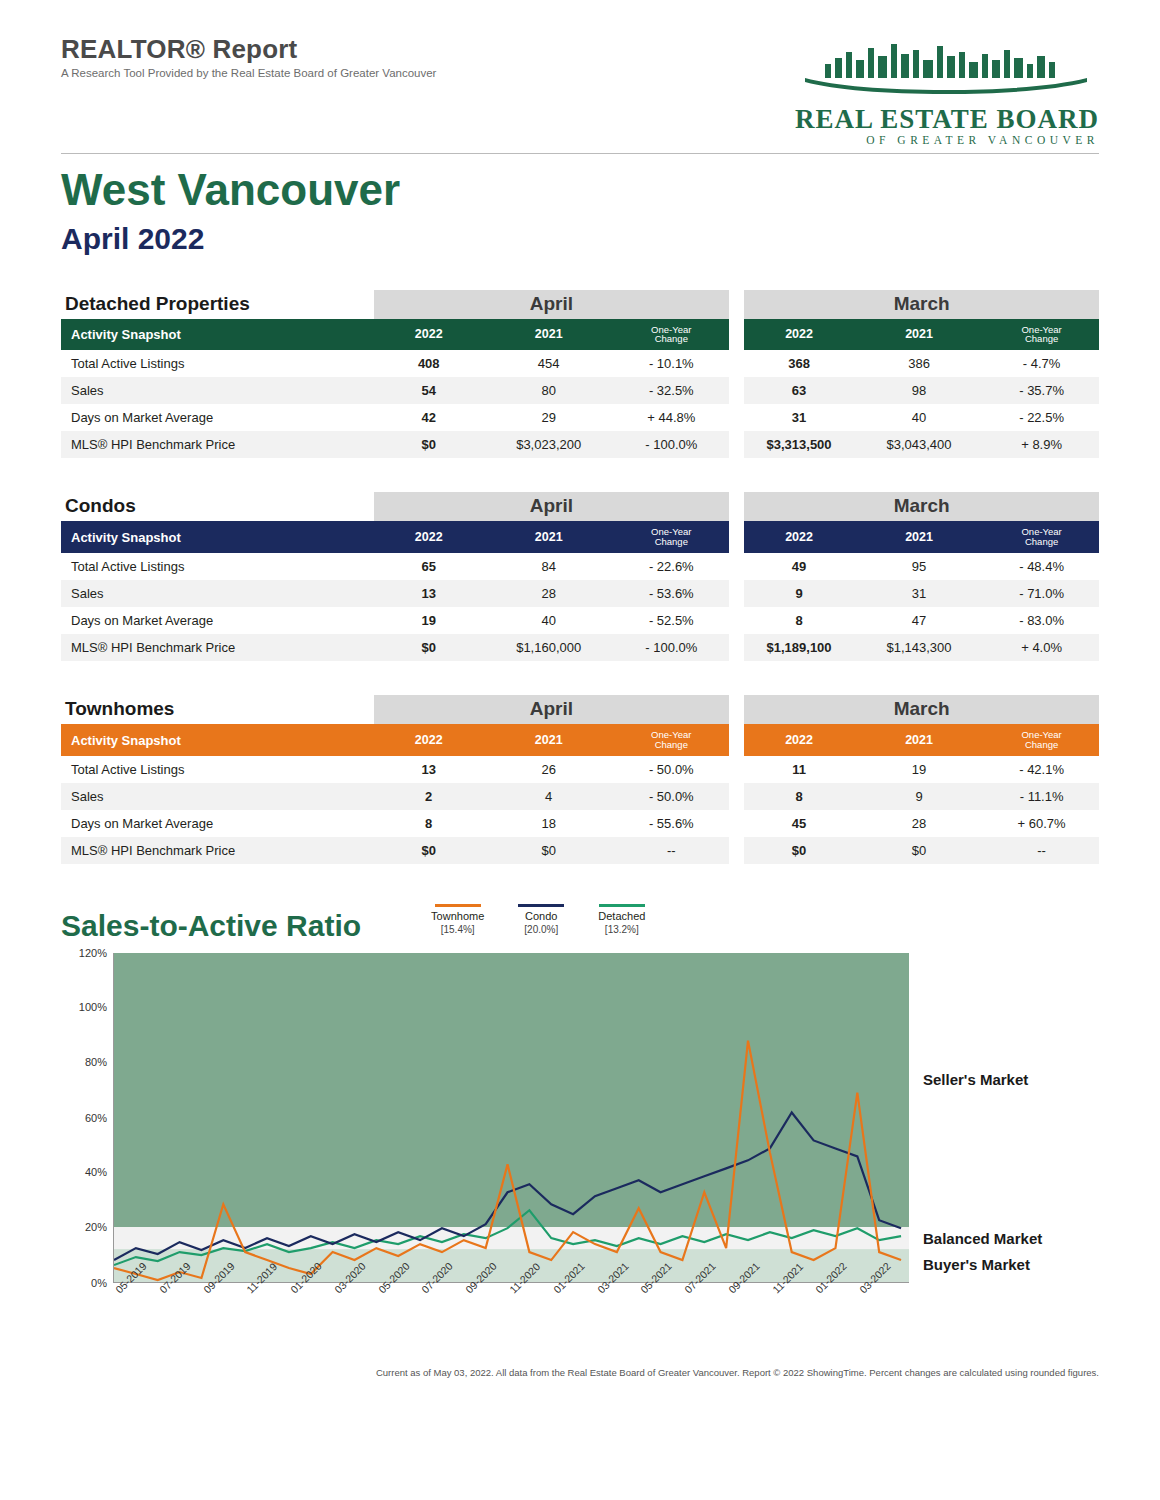REALTOR® Report
A Research Tool Provided by the Real Estate Board of Greater Vancouver
REAL ESTATE BOARD OF GREATER VANCOUVER
West Vancouver
April 2022
| Detached Properties | April | | March |
| --- | --- | --- | --- |
| Activity Snapshot | 2022 | 2021 | One-Year Change | | 2022 | 2021 | One-Year Change |
| Total Active Listings | 408 | 454 | - 10.1% | | 368 | 386 | - 4.7% |
| Sales | 54 | 80 | - 32.5% | | 63 | 98 | - 35.7% |
| Days on Market Average | 42 | 29 | + 44.8% | | 31 | 40 | - 22.5% |
| MLS® HPI Benchmark Price | $0 | $3,023,200 | - 100.0% | | $3,313,500 | $3,043,400 | + 8.9% |
| Condos | April | | March |
| --- | --- | --- | --- |
| Activity Snapshot | 2022 | 2021 | One-Year Change | | 2022 | 2021 | One-Year Change |
| Total Active Listings | 65 | 84 | - 22.6% | | 49 | 95 | - 48.4% |
| Sales | 13 | 28 | - 53.6% | | 9 | 31 | - 71.0% |
| Days on Market Average | 19 | 40 | - 52.5% | | 8 | 47 | - 83.0% |
| MLS® HPI Benchmark Price | $0 | $1,160,000 | - 100.0% | | $1,189,100 | $1,143,300 | + 4.0% |
| Townhomes | April | | March |
| --- | --- | --- | --- |
| Activity Snapshot | 2022 | 2021 | One-Year Change | | 2022 | 2021 | One-Year Change |
| Total Active Listings | 13 | 26 | - 50.0% | | 11 | 19 | - 42.1% |
| Sales | 2 | 4 | - 50.0% | | 8 | 9 | - 11.1% |
| Days on Market Average | 8 | 18 | - 55.6% | | 45 | 28 | + 60.7% |
| MLS® HPI Benchmark Price | $0 | $0 | -- | | $0 | $0 | -- |
Sales-to-Active Ratio
Townhome
[15.4%]
Condo
[20.0%]
Detached
[13.2%]
120% 100% 80% 60% 40% 20% 0%
Seller's Market Balanced Market Buyer's Market
05-2019 07-2019 09-2019 11-2019 01-2020 03-2020 05-2020 07-2020 09-2020 11-2020 01-2021 03-2021 05-2021 07-2021 09-2021 11-2021 01-2022 03-2022
Current as of May 03, 2022. All data from the Real Estate Board of Greater Vancouver. Report © 2022 ShowingTime. Percent changes are calculated using rounded figures.